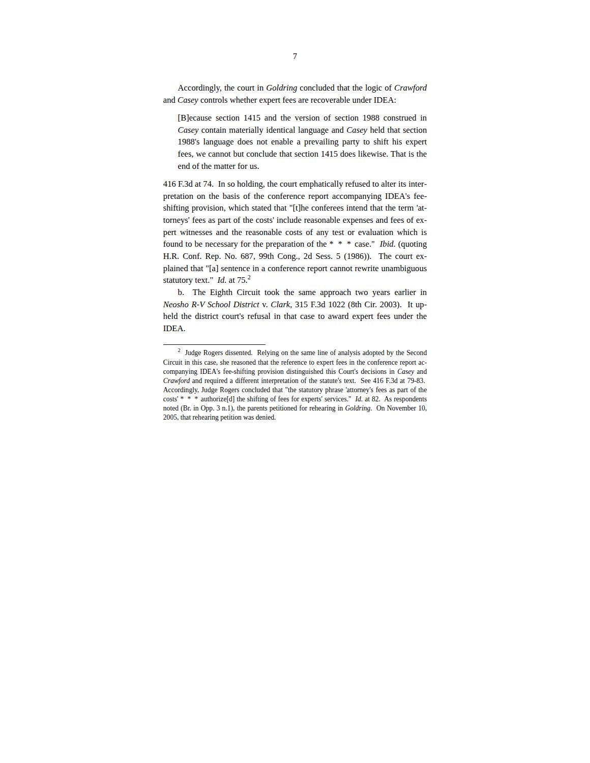7
Accordingly, the court in Goldring concluded that the logic of Crawford and Casey controls whether expert fees are recoverable under IDEA:
[B]ecause section 1415 and the version of section 1988 construed in Casey contain materially identical language and Casey held that section 1988's language does not enable a prevailing party to shift his expert fees, we cannot but conclude that section 1415 does likewise. That is the end of the matter for us.
416 F.3d at 74. In so holding, the court emphatically refused to alter its interpretation on the basis of the conference report accompanying IDEA's fee-shifting provision, which stated that "[t]he conferees intend that the term 'attorneys' fees as part of the costs' include reasonable expenses and fees of expert witnesses and the reasonable costs of any test or evaluation which is found to be necessary for the preparation of the * * * case." Ibid. (quoting H.R. Conf. Rep. No. 687, 99th Cong., 2d Sess. 5 (1986)). The court explained that "[a] sentence in a conference report cannot rewrite unambiguous statutory text." Id. at 75.2
b. The Eighth Circuit took the same approach two years earlier in Neosho R-V School District v. Clark, 315 F.3d 1022 (8th Cir. 2003). It upheld the district court's refusal in that case to award expert fees under the IDEA.
2 Judge Rogers dissented. Relying on the same line of analysis adopted by the Second Circuit in this case, she reasoned that the reference to expert fees in the conference report accompanying IDEA's fee-shifting provision distinguished this Court's decisions in Casey and Crawford and required a different interpretation of the statute's text. See 416 F.3d at 79-83. Accordingly, Judge Rogers concluded that "the statutory phrase 'attorney's fees as part of the costs' * * * authorize[d] the shifting of fees for experts' services." Id. at 82. As respondents noted (Br. in Opp. 3 n.1), the parents petitioned for rehearing in Goldring. On November 10, 2005, that rehearing petition was denied.